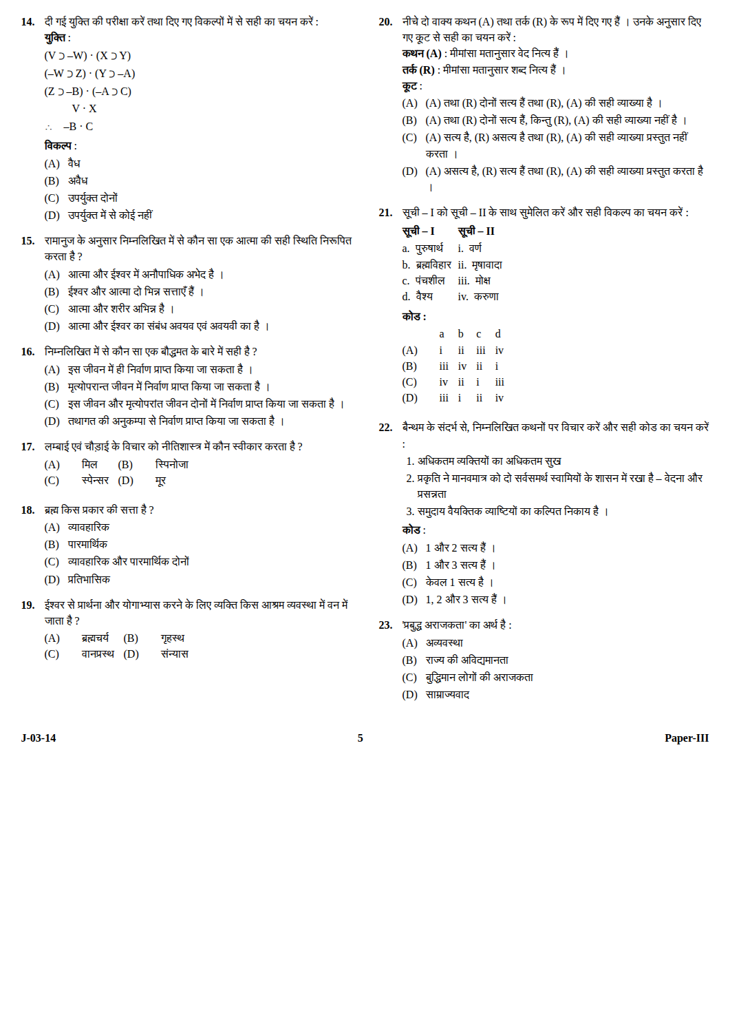14.
दी गई युक्ति की परीक्षा करें तथा दिए गए विकल्पों में से सही का चयन करें :
युक्ति :
(V ⊃ –W) · (X ⊃ Y) (–W ⊃ Z) · (Y ⊃ –A) (Z ⊃ –B) · (–A ⊃ C) V · X ∴ –B · C
विकल्प :
(A) वैध
(B) अवैध
(C) उपर्युक्त दोनों
(D) उपर्युक्त में से कोई नहीं
15.
रामानुज के अनुसार निम्नलिखित में से कौन सा एक आत्मा की सही स्थिति निरूपित करता है ?
(A) आत्मा और ईश्वर में अनौपाधिक अभेद है ।
(B) ईश्वर और आत्मा दो भिन्न सत्ताएँ हैं ।
(C) आत्मा और शरीर अभिन्न है ।
(D) आत्मा और ईश्वर का संबंध अवयव एवं अवयवी का है ।
16.
निम्नलिखित में से कौन सा एक बौद्धमत के बारे में सही है ?
(A) इस जीवन में ही निर्वाण प्राप्त किया जा सकता है ।
(B) मृत्योपरान्त जीवन में निर्वाण प्राप्त किया जा सकता है ।
(C) इस जीवन और मृत्योपरांत जीवन दोनों में निर्वाण प्राप्त किया जा सकता है ।
(D) तथागत की अनुकम्पा से निर्वाण प्राप्त किया जा सकता है ।
17.
लम्बाई एवं चौड़ाई के विचार को नीतिशास्त्र में कौन स्वीकार करता है ?
| (A) | मिल | (B) | स्पिनोजा |
| (C) | स्पेन्सर | (D) | मूर |
18.
ब्रह्म किस प्रकार की सत्ता है ?
(A) व्यावहारिक
(B) पारमार्थिक
(C) व्यावहारिक और पारमार्थिक दोनों
(D) प्रतिभासिक
19.
ईश्वर से प्रार्थना और योगाभ्यास करने के लिए व्यक्ति किस आश्रम व्यवस्था में वन में जाता है ?
| (A) | ब्रह्मचर्य | (B) | गृहस्थ |
| (C) | वानप्रस्थ | (D) | संन्यास |
20.
नीचे दो वाक्य कथन (A) तथा तर्क (R) के रूप में दिए गए हैं । उनके अनुसार दिए गए कूट से सही का चयन करें :
कथन (A) : मीमांसा मतानुसार वेद नित्य हैं ।
तर्क (R) : मीमांसा मतानुसार शब्द नित्य हैं ।
कूट :
(A)(A) तथा (R) दोनों सत्य हैं तथा (R), (A) की सही व्याख्या है ।
(B)(A) तथा (R) दोनों सत्य हैं, किन्तु (R), (A) की सही व्याख्या नहीं है ।
(C)(A) सत्य है, (R) असत्य है तथा (R), (A) की सही व्याख्या प्रस्तुत नहीं करता ।
(D)(A) असत्य है, (R) सत्य हैं तथा (R), (A) की सही व्याख्या प्रस्तुत करता है ।
21.
सूची – I को सूची – II के साथ सुमेलित करें और सही विकल्प का चयन करें :
| सूची – I | सूची – II |
| --- | --- |
| a. पुरुषार्थ | i. वर्ण |
| b. ब्रह्मविहार | ii. मृषावादा |
| c. पंचशील | iii. मोक्ष |
| d. वैश्य | iv. करुणा |
कोड :
| | a | b | c | d |
| (A) | i | ii | iii | iv |
| (B) | iii | iv | ii | i |
| (C) | iv | ii | i | iii |
| (D) | iii | i | ii | iv |
22.
बैन्थम के संदर्भ से, निम्नलिखित कथनों पर विचार करें और सही कोड का चयन करें :
अधिकतम व्यक्तियों का अधिकतम सुख
प्रकृति ने मानवमात्र को दो सर्वसमर्थ स्वामियों के शासन में रखा है – वेदना और प्रसन्नता
समुदाय वैयक्तिक व्याष्टियों का कल्पित निकाय है ।
कोड :
(A) 1 और 2 सत्य हैं ।
(B) 1 और 3 सत्य हैं ।
(C) केवल 1 सत्य है ।
(D) 1, 2 और 3 सत्य हैं ।
23.
'प्रबुद्ध अराजकता' का अर्थ है :
(A) अव्यवस्था
(B) राज्य की अविद्यमानता
(C) बुद्धिमान लोगों की अराजकता
(D) साम्राज्यवाद
J-03-14
5
Paper-III